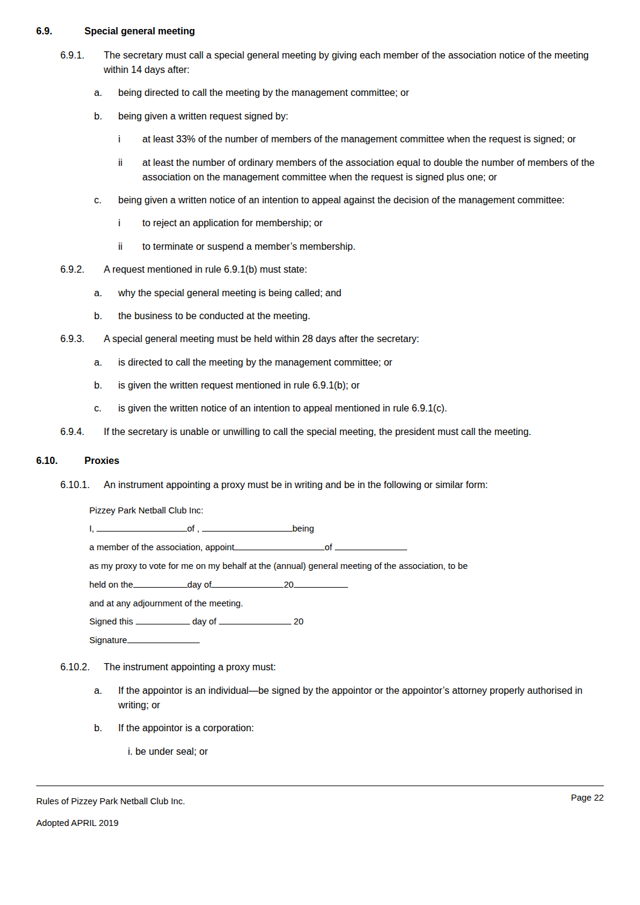6.9. Special general meeting
6.9.1. The secretary must call a special general meeting by giving each member of the association notice of the meeting within 14 days after:
a. being directed to call the meeting by the management committee; or
b. being given a written request signed by:
i at least 33% of the number of members of the management committee when the request is signed; or
ii at least the number of ordinary members of the association equal to double the number of members of the association on the management committee when the request is signed plus one; or
c. being given a written notice of an intention to appeal against the decision of the management committee:
i to reject an application for membership; or
ii to terminate or suspend a member’s membership.
6.9.2. A request mentioned in rule 6.9.1(b) must state:
a. why the special general meeting is being called; and
b. the business to be conducted at the meeting.
6.9.3. A special general meeting must be held within 28 days after the secretary:
a. is directed to call the meeting by the management committee; or
b. is given the written request mentioned in rule 6.9.1(b); or
c. is given the written notice of an intention to appeal mentioned in rule 6.9.1(c).
6.9.4. If the secretary is unable or unwilling to call the special meeting, the president must call the meeting.
6.10. Proxies
6.10.1. An instrument appointing a proxy must be in writing and be in the following or similar form:
Pizzey Park Netball Club Inc:
I, of , being
a member of the association, appoint of
as my proxy to vote for me on my behalf at the (annual) general meeting of the association, to be
held on the day of 20
and at any adjournment of the meeting.
Signed this day of 20
Signature
6.10.2. The instrument appointing a proxy must:
a. If the appointor is an individual—be signed by the appointor or the appointor’s attorney properly authorised in writing; or
b. If the appointor is a corporation:
i. be under seal; or
Rules of Pizzey Park Netball Club Inc.
Adopted APRIL 2019
Page 22